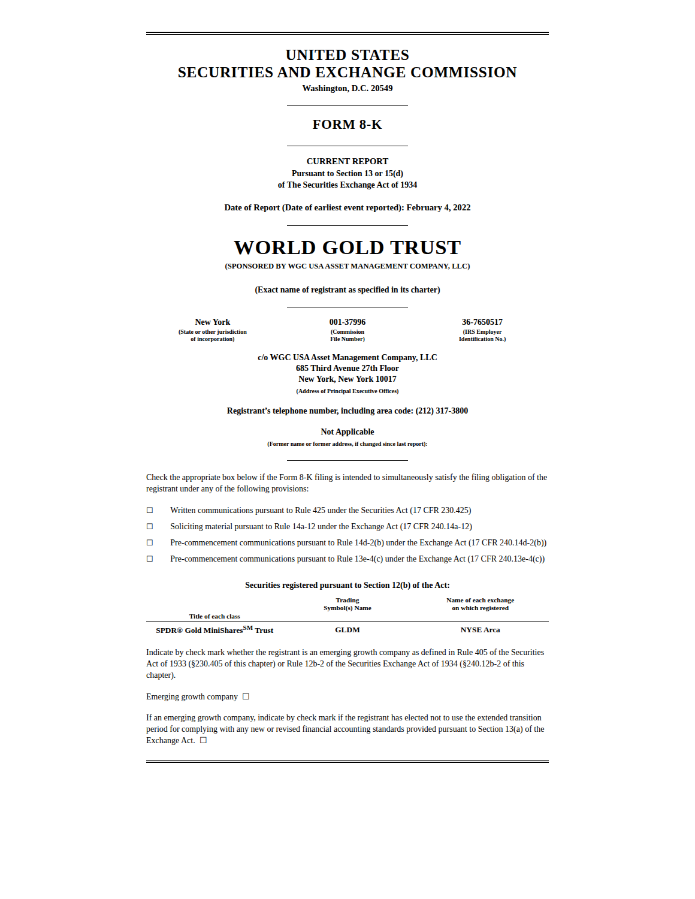UNITED STATES
SECURITIES AND EXCHANGE COMMISSION
Washington, D.C. 20549
FORM 8-K
CURRENT REPORT
Pursuant to Section 13 or 15(d)
of The Securities Exchange Act of 1934
Date of Report (Date of earliest event reported): February 4, 2022
WORLD GOLD TRUST
(SPONSORED BY WGC USA ASSET MANAGEMENT COMPANY, LLC)
(Exact name of registrant as specified in its charter)
| New York (State or other jurisdiction of incorporation) | 001-37996 (Commission File Number) | 36-7650517 (IRS Employer Identification No.) |
c/o WGC USA Asset Management Company, LLC
685 Third Avenue 27th Floor
New York, New York 10017
(Address of Principal Executive Offices)
Registrant’s telephone number, including area code: (212) 317-3800
Not Applicable
(Former name or former address, if changed since last report):
Check the appropriate box below if the Form 8-K filing is intended to simultaneously satisfy the filing obligation of the registrant under any of the following provisions:
| ☐ | Written communications pursuant to Rule 425 under the Securities Act (17 CFR 230.425) |
| ☐ | Soliciting material pursuant to Rule 14a-12 under the Exchange Act (17 CFR 240.14a-12) |
| ☐ | Pre-commencement communications pursuant to Rule 14d-2(b) under the Exchange Act (17 CFR 240.14d-2(b)) |
| ☐ | Pre-commencement communications pursuant to Rule 13e-4(c) under the Exchange Act (17 CFR 240.13e-4(c)) |
Securities registered pursuant to Section 12(b) of the Act:
| | Trading Symbol(s) Name | Name of each exchange on which registered |
| --- | --- | --- |
| Title of each class | | |
| SPDR® Gold MiniShares SM Trust | GLDM | NYSE Arca |
Indicate by check mark whether the registrant is an emerging growth company as defined in Rule 405 of the Securities Act of 1933 (§230.405 of this chapter) or Rule 12b-2 of the Securities Exchange Act of 1934 (§240.12b-2 of this chapter).
Emerging growth company ☐
If an emerging growth company, indicate by check mark if the registrant has elected not to use the extended transition period for complying with any new or revised financial accounting standards provided pursuant to Section 13(a) of the Exchange Act. ☐